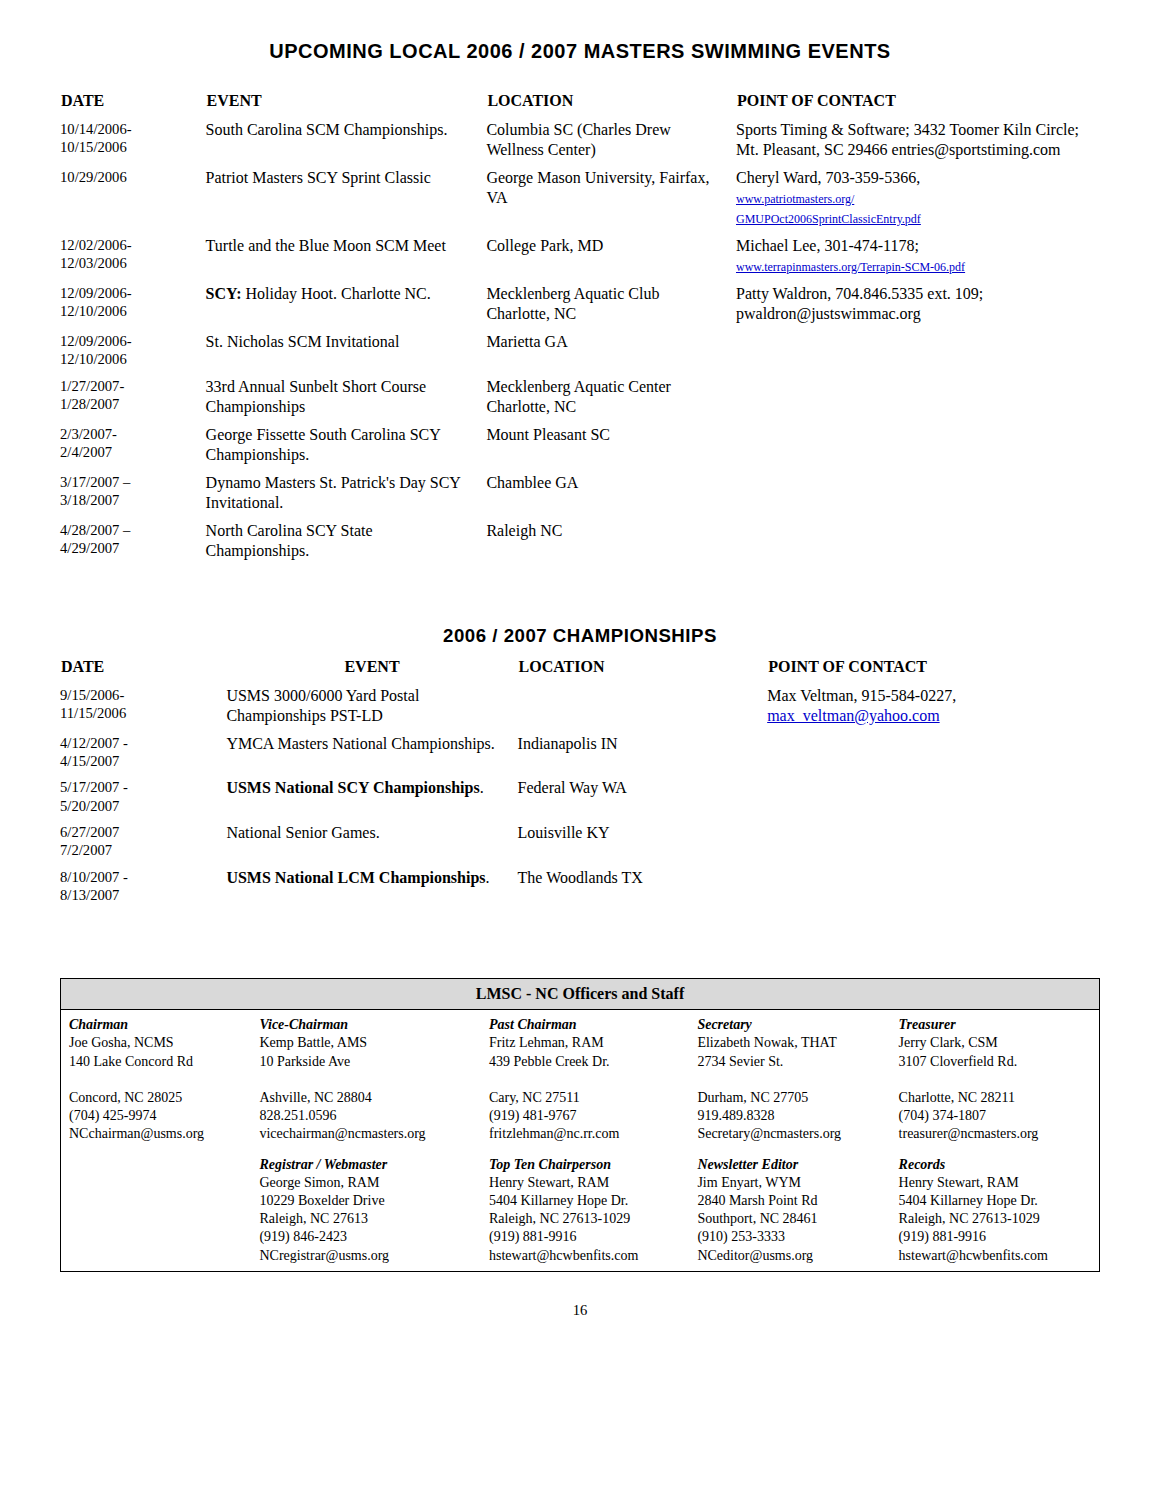UPCOMING LOCAL 2006 / 2007 MASTERS SWIMMING EVENTS
| DATE | EVENT | LOCATION | POINT OF CONTACT |
| --- | --- | --- | --- |
| 10/14/2006- 10/15/2006 | South Carolina SCM Championships. | Columbia SC (Charles Drew Wellness Center) | Sports Timing & Software; 3432 Toomer Kiln Circle; Mt. Pleasant, SC 29466 entries@sportstiming.com |
| 10/29/2006 | Patriot Masters SCY Sprint Classic | George Mason University, Fairfax, VA | Cheryl Ward, 703-359-5366, www.patriotmasters.org/ GMUPOct2006SprintClassicEntry.pdf |
| 12/02/2006- 12/03/2006 | Turtle and the Blue Moon SCM Meet | College Park, MD | Michael Lee, 301-474-1178; www.terrapinmasters.org/Terrapin-SCM-06.pdf |
| 12/09/2006- 12/10/2006 | SCY: Holiday Hoot. Charlotte NC. | Mecklenberg Aquatic Club Charlotte, NC | Patty Waldron, 704.846.5335 ext. 109; pwaldron@justswimmac.org |
| 12/09/2006- 12/10/2006 | St. Nicholas SCM Invitational | Marietta GA | |
| 1/27/2007- 1/28/2007 | 33rd Annual Sunbelt Short Course Championships | Mecklenberg Aquatic Center Charlotte, NC | |
| 2/3/2007- 2/4/2007 | George Fissette South Carolina SCY Championships. | Mount Pleasant SC | |
| 3/17/2007 – 3/18/2007 | Dynamo Masters St. Patrick's Day SCY Invitational. | Chamblee GA | |
| 4/28/2007 – 4/29/2007 | North Carolina SCY State Championships. | Raleigh NC | |
2006 / 2007 CHAMPIONSHIPS
| DATE | EVENT | LOCATION | POINT OF CONTACT |
| --- | --- | --- | --- |
| 9/15/2006- 11/15/2006 | USMS 3000/6000 Yard Postal Championships PST-LD | | Max Veltman, 915-584-0227, max_veltman@yahoo.com |
| 4/12/2007 - 4/15/2007 | YMCA Masters National Championships. | Indianapolis IN | |
| 5/17/2007 - 5/20/2007 | USMS National SCY Championships . | Federal Way WA | |
| 6/27/2007 7/2/2007 | National Senior Games. | Louisville KY | |
| 8/10/2007 - 8/13/2007 | USMS National LCM Championships . | The Woodlands TX | |
LMSC - NC Officers and Staff
| Chairman Joe Gosha, NCMS 140 Lake Concord Rd Concord, NC 28025 (704) 425-9974 NCchairman@usms.org | Vice-Chairman Kemp Battle, AMS 10 Parkside Ave Ashville, NC 28804 828.251.0596 vicechairman@ncmasters.org | Past Chairman Fritz Lehman, RAM 439 Pebble Creek Dr. Cary, NC 27511 (919) 481-9767 fritzlehman@nc.rr.com | Secretary Elizabeth Nowak, THAT 2734 Sevier St. Durham, NC 27705 919.489.8328 Secretary@ncmasters.org | Treasurer Jerry Clark, CSM 3107 Cloverfield Rd. Charlotte, NC 28211 (704) 374-1807 treasurer@ncmasters.org |
| | Registrar / Webmaster George Simon, RAM 10229 Boxelder Drive Raleigh, NC 27613 (919) 846-2423 NCregistrar@usms.org | Top Ten Chairperson Henry Stewart, RAM 5404 Killarney Hope Dr. Raleigh, NC 27613-1029 (919) 881-9916 hstewart@hcwbenfits.com | Newsletter Editor Jim Enyart, WYM 2840 Marsh Point Rd Southport, NC 28461 (910) 253-3333 NCeditor@usms.org | Records Henry Stewart, RAM 5404 Killarney Hope Dr. Raleigh, NC 27613-1029 (919) 881-9916 hstewart@hcwbenfits.com |
16